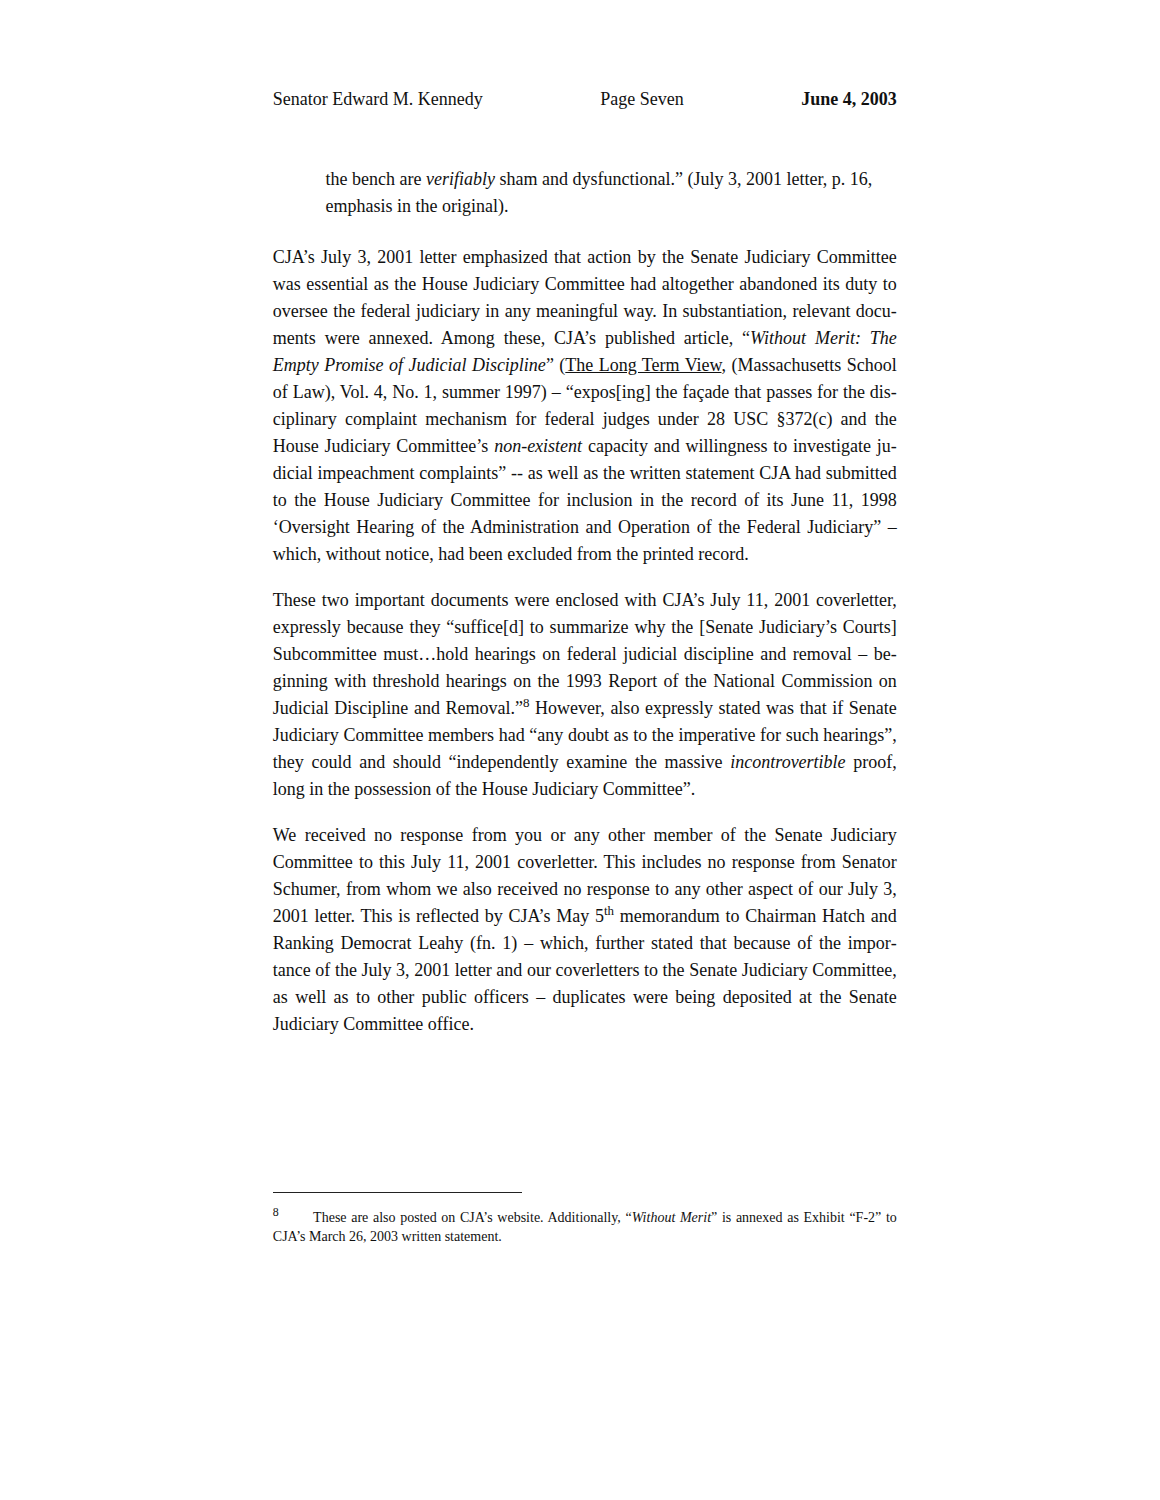Senator Edward M. Kennedy
Page Seven
June 4, 2003
the bench are verifiably sham and dysfunctional.” (July 3, 2001 letter, p. 16, emphasis in the original).
CJA’s July 3, 2001 letter emphasized that action by the Senate Judiciary Committee was essential as the House Judiciary Committee had altogether abandoned its duty to oversee the federal judiciary in any meaningful way. In substantiation, relevant documents were annexed. Among these, CJA’s published article, “Without Merit: The Empty Promise of Judicial Discipline” (The Long Term View, (Massachusetts School of Law), Vol. 4, No. 1, summer 1997) – “expos[ing] the façade that passes for the disciplinary complaint mechanism for federal judges under 28 USC §372(c) and the House Judiciary Committee’s non-existent capacity and willingness to investigate judicial impeachment complaints” -- as well as the written statement CJA had submitted to the House Judiciary Committee for inclusion in the record of its June 11, 1998 ‘Oversight Hearing of the Administration and Operation of the Federal Judiciary” – which, without notice, had been excluded from the printed record.
These two important documents were enclosed with CJA’s July 11, 2001 coverletter, expressly because they “suffice[d] to summarize why the [Senate Judiciary’s Courts] Subcommittee must…hold hearings on federal judicial discipline and removal – beginning with threshold hearings on the 1993 Report of the National Commission on Judicial Discipline and Removal.”8 However, also expressly stated was that if Senate Judiciary Committee members had “any doubt as to the imperative for such hearings”, they could and should “independently examine the massive incontrovertible proof, long in the possession of the House Judiciary Committee”.
We received no response from you or any other member of the Senate Judiciary Committee to this July 11, 2001 coverletter. This includes no response from Senator Schumer, from whom we also received no response to any other aspect of our July 3, 2001 letter. This is reflected by CJA’s May 5th memorandum to Chairman Hatch and Ranking Democrat Leahy (fn. 1) – which, further stated that because of the importance of the July 3, 2001 letter and our coverletters to the Senate Judiciary Committee, as well as to other public officers – duplicates were being deposited at the Senate Judiciary Committee office.
8 These are also posted on CJA’s website. Additionally, “Without Merit” is annexed as Exhibit “F-2” to CJA’s March 26, 2003 written statement.